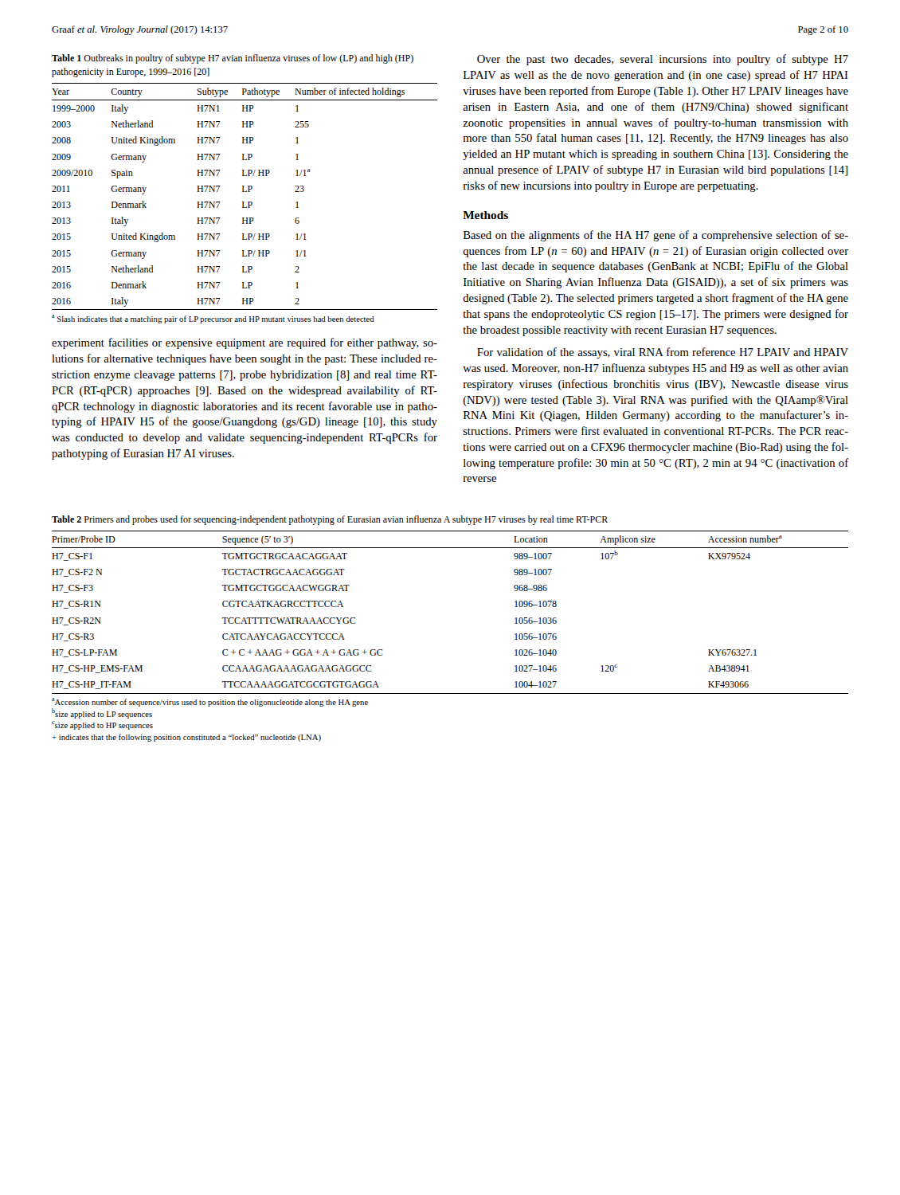Graaf et al. Virology Journal (2017) 14:137
Page 2 of 10
Table 1 Outbreaks in poultry of subtype H7 avian influenza viruses of low (LP) and high (HP) pathogenicity in Europe, 1999–2016 [20]
| Year | Country | Subtype | Pathotype | Number of infected holdings |
| --- | --- | --- | --- | --- |
| 1999–2000 | Italy | H7N1 | HP | 1 |
| 2003 | Netherland | H7N7 | HP | 255 |
| 2008 | United Kingdom | H7N7 | HP | 1 |
| 2009 | Germany | H7N7 | LP | 1 |
| 2009/2010 | Spain | H7N7 | LP/ HP | 1/1 a |
| 2011 | Germany | H7N7 | LP | 23 |
| 2013 | Denmark | H7N7 | LP | 1 |
| 2013 | Italy | H7N7 | HP | 6 |
| 2015 | United Kingdom | H7N7 | LP/ HP | 1/1 |
| 2015 | Germany | H7N7 | LP/ HP | 1/1 |
| 2015 | Netherland | H7N7 | LP | 2 |
| 2016 | Denmark | H7N7 | LP | 1 |
| 2016 | Italy | H7N7 | HP | 2 |
a Slash indicates that a matching pair of LP precursor and HP mutant viruses had been detected
experiment facilities or expensive equipment are required for either pathway, solutions for alternative techniques have been sought in the past: These included restriction enzyme cleavage patterns [7], probe hybridization [8] and real time RT-PCR (RT-qPCR) approaches [9]. Based on the widespread availability of RT-qPCR technology in diagnostic laboratories and its recent favorable use in pathotyping of HPAIV H5 of the goose/Guangdong (gs/GD) lineage [10], this study was conducted to develop and validate sequencing-independent RT-qPCRs for pathotyping of Eurasian H7 AI viruses.
Over the past two decades, several incursions into poultry of subtype H7 LPAIV as well as the de novo generation and (in one case) spread of H7 HPAI viruses have been reported from Europe (Table 1). Other H7 LPAIV lineages have arisen in Eastern Asia, and one of them (H7N9/China) showed significant zoonotic propensities in annual waves of poultry-to-human transmission with more than 550 fatal human cases [11, 12]. Recently, the H7N9 lineages has also yielded an HP mutant which is spreading in southern China [13]. Considering the annual presence of LPAIV of subtype H7 in Eurasian wild bird populations [14] risks of new incursions into poultry in Europe are perpetuating.
Methods
Based on the alignments of the HA H7 gene of a comprehensive selection of sequences from LP (n = 60) and HPAIV (n = 21) of Eurasian origin collected over the last decade in sequence databases (GenBank at NCBI; EpiFlu of the Global Initiative on Sharing Avian Influenza Data (GISAID)), a set of six primers was designed (Table 2). The selected primers targeted a short fragment of the HA gene that spans the endoproteolytic CS region [15–17]. The primers were designed for the broadest possible reactivity with recent Eurasian H7 sequences.
For validation of the assays, viral RNA from reference H7 LPAIV and HPAIV was used. Moreover, non-H7 influenza subtypes H5 and H9 as well as other avian respiratory viruses (infectious bronchitis virus (IBV), Newcastle disease virus (NDV)) were tested (Table 3). Viral RNA was purified with the QIAamp®Viral RNA Mini Kit (Qiagen, Hilden Germany) according to the manufacturer’s instructions. Primers were first evaluated in conventional RT-PCRs. The PCR reactions were carried out on a CFX96 thermocycler machine (Bio-Rad) using the following temperature profile: 30 min at 50 °C (RT), 2 min at 94 °C (inactivation of reverse
Table 2 Primers and probes used for sequencing-independent pathotyping of Eurasian avian influenza A subtype H7 viruses by real time RT-PCR
| Primer/Probe ID | Sequence (5′ to 3′) | Location | Amplicon size | Accession number a |
| --- | --- | --- | --- | --- |
| H7_CS-F1 | TGMTGCTRGCAACAGGAAT | 989–1007 | 107 b | KX979524 |
| H7_CS-F2 N | TGCTACTRGCAACAGGGAT | 989–1007 | | |
| H7_CS-F3 | TGMTGCTGGCAACWGGRAT | 968–986 | | |
| H7_CS-R1N | CGTCAATKAGRCCTTCCCA | 1096–1078 | | |
| H7_CS-R2N | TCCATTTTCWATRAAACCYGC | 1056–1036 | | |
| H7_CS-R3 | CATCAAYCAGACCYTCCCA | 1056–1076 | | |
| H7_CS-LP-FAM | C + C + AAAG + GGA + A + GAG + GC | 1026–1040 | | KY676327.1 |
| H7_CS-HP_EMS-FAM | CCAAAGAGAAAGAGAAGAGGCC | 1027–1046 | 120 c | AB438941 |
| H7_CS-HP_IT-FAM | TTCCAAAAGGATCGCGTGTGAGGA | 1004–1027 | | KF493066 |
aAccession number of sequence/virus used to position the oligonucleotide along the HA gene
bsize applied to LP sequences
csize applied to HP sequences
+ indicates that the following position constituted a “locked” nucleotide (LNA)